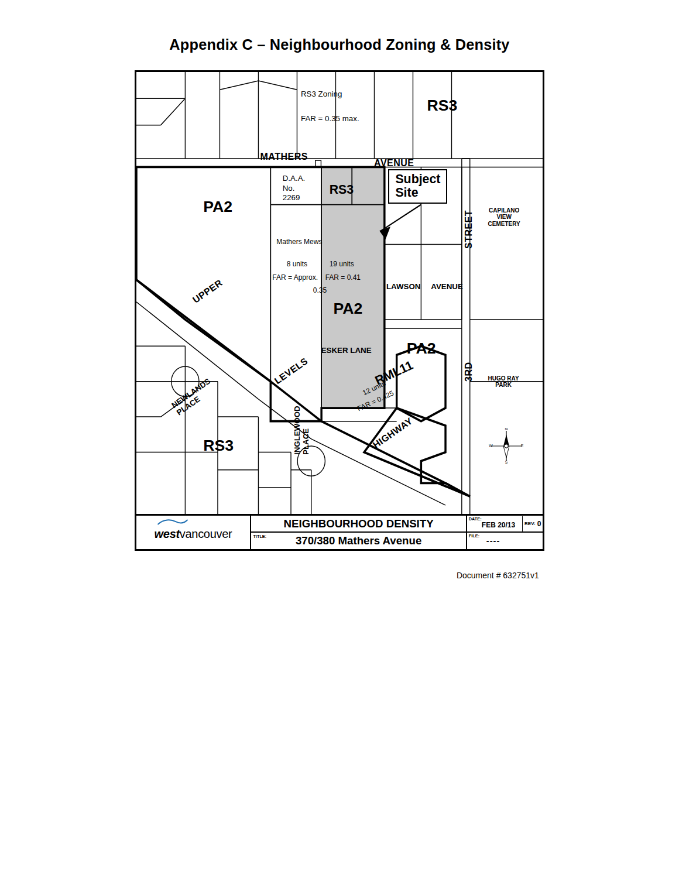Appendix C – Neighbourhood Zoning & Density
RS3 Zoning
FAR = 0.35 max.
RS3
MATHERS
AVENUE
D.A.A.
No.
2269
RS3
Subject
Site
PA2
Mathers Mews
8 units
FAR = Approx.
0.35
19 units
FAR = 0.41
PA2
LAWSON
AVENUE
CAPILANO
VIEW
CEMETERY
STREET
3RD
PA2
ESKER LANE
UPPER
LEVELS
HIGHWAY
RML11
12 units
FAR = 0.425
HUGO RAY
PARK
NEWLANDS
PLACE
INGLEWOOD
PLACE
RS3
N S W E
west vancouver
NEIGHBOURHOOD DENSITY
TITLE: 370/380 Mathers Avenue
DATE: FEB 20/13 REV:0
FILE: ----
Document # 632751v1